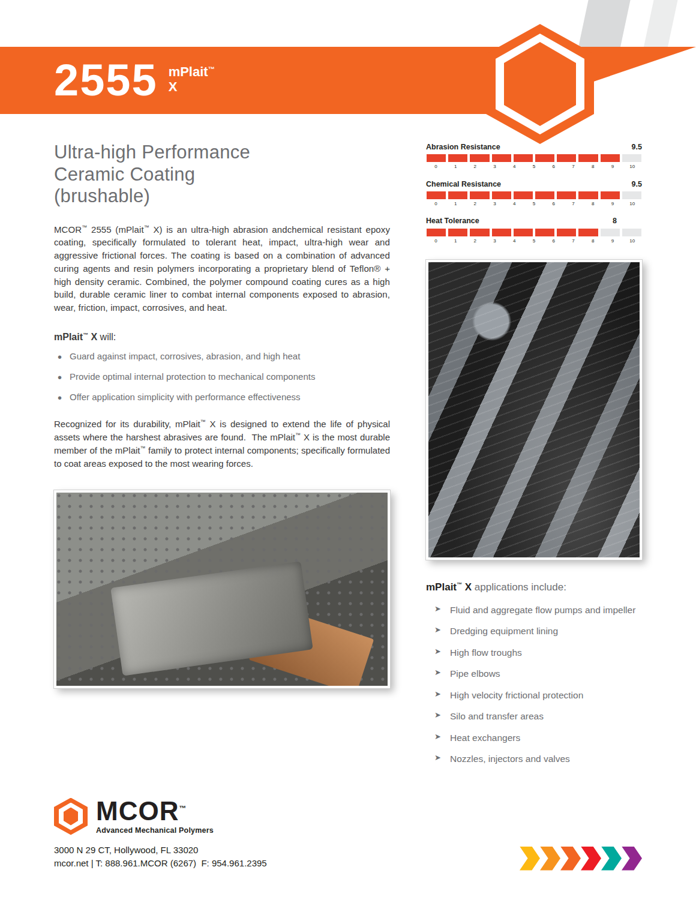2555
mPlait™
X
Ultra-high Performance
Ceramic Coating
(brushable)
MCOR™ 2555 (mPlait™ X) is an ultra-high abrasion andchemical resistant epoxy coating, specifically formulated to tolerant heat, impact, ultra-high wear and aggressive frictional forces. The coating is based on a combination of advanced curing agents and resin polymers incorporating a proprietary blend of Teflon® + high density ceramic. Combined, the polymer compound coating cures as a high build, durable ceramic liner to combat internal components exposed to abrasion, wear, friction, impact, corrosives, and heat.
mPlait™ X will:
Guard against impact, corrosives, abrasion, and high heat
Provide optimal internal protection to mechanical components
Offer application simplicity with performance effectiveness
Recognized for its durability, mPlait™ X is designed to extend the life of physical assets where the harshest abrasives are found. The mPlait™ X is the most durable member of the mPlait™ family to protect internal components; specifically formulated to coat areas exposed to the most wearing forces.
Abrasion Resistance 9.5
012345678910
Chemical Resistance 9.5
012345678910
Heat Tolerance 8
012345678910
mPlait™ X applications include:
Fluid and aggregate flow pumps and impeller
Dredging equipment lining
High flow troughs
Pipe elbows
High velocity frictional protection
Silo and transfer areas
Heat exchangers
Nozzles, injectors and valves
MCOR™
Advanced Mechanical Polymers
3000 N 29 CT, Hollywood, FL 33020
mcor.net | T: 888.961.MCOR (6267) F: 954.961.2395